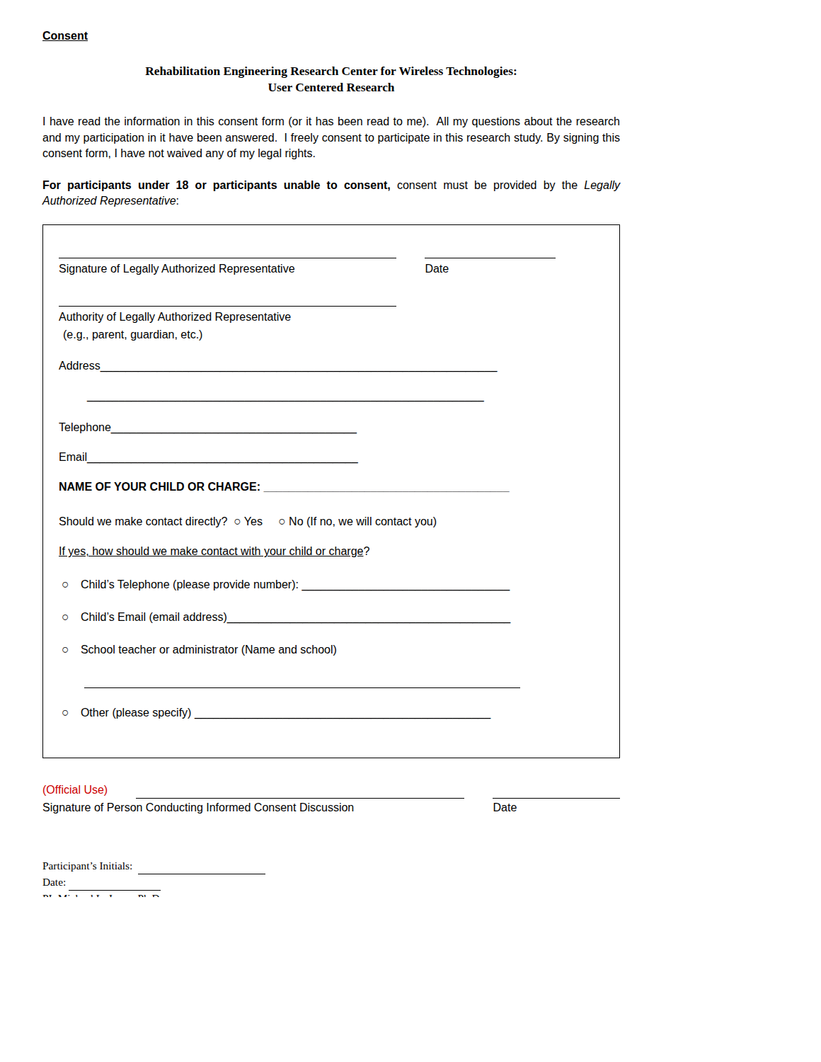Consent
Rehabilitation Engineering Research Center for Wireless Technologies:
User Centered Research
I have read the information in this consent form (or it has been read to me). All my questions about the research and my participation in it have been answered. I freely consent to participate in this research study. By signing this consent form, I have not waived any of my legal rights.
For participants under 18 or participants unable to consent, consent must be provided by the Legally Authorized Representative:
Signature of Legally Authorized Representative
Date
Authority of Legally Authorized Representative
(e.g., parent, guardian, etc.)
Address_______________________________________________________________
_______________________________________________________________
Telephone_______________________________________
Email___________________________________________
NAME OF YOUR CHILD OR CHARGE: _______________________________________
Should we make contact directly? ○ Yes ○ No (If no, we will contact you)
If yes, how should we make contact with your child or charge?
○ Child’s Telephone (please provide number): _________________________________
○ Child’s Email (email address)_____________________________________________
○ School teacher or administrator (Name and school)
○ Other (please specify) _______________________________________________
(Official Use)
Signature of Person Conducting Informed Consent Discussion
Date
Participant’s Initials:
Date:
PI: Michael L. Jones, Ph.D.